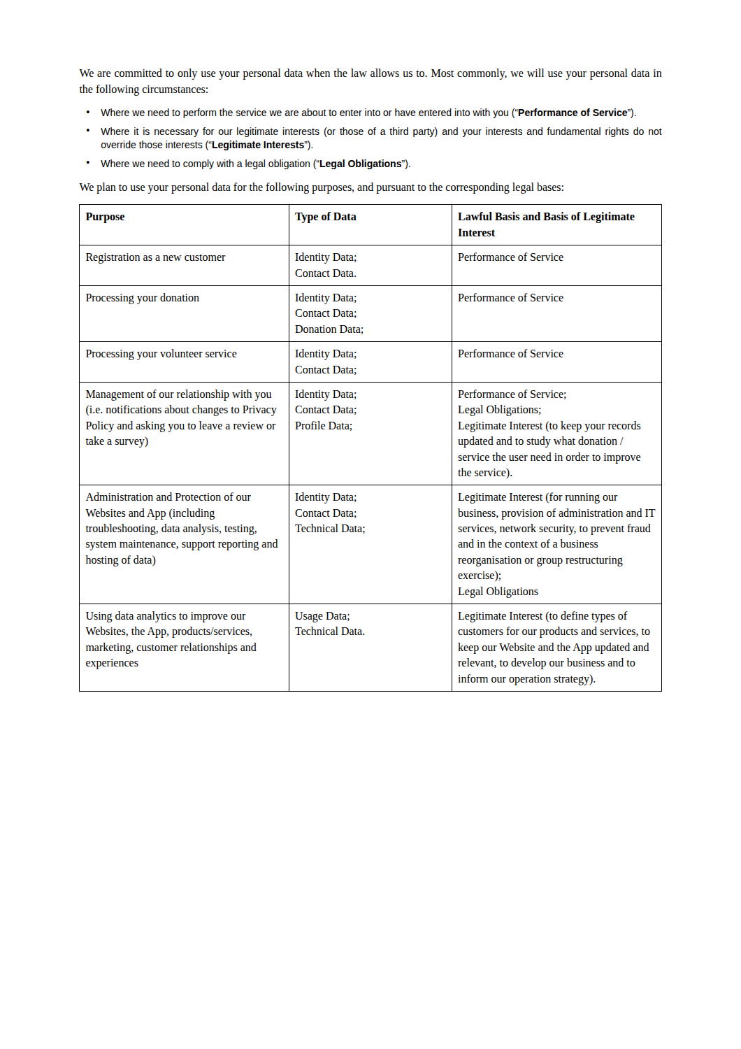We are committed to only use your personal data when the law allows us to. Most commonly, we will use your personal data in the following circumstances:
Where we need to perform the service we are about to enter into or have entered into with you (“Performance of Service”).
Where it is necessary for our legitimate interests (or those of a third party) and your interests and fundamental rights do not override those interests (“Legitimate Interests”).
Where we need to comply with a legal obligation (“Legal Obligations”).
We plan to use your personal data for the following purposes, and pursuant to the corresponding legal bases:
| Purpose | Type of Data | Lawful Basis and Basis of Legitimate Interest |
| --- | --- | --- |
| Registration as a new customer | Identity Data; Contact Data. | Performance of Service |
| Processing your donation | Identity Data; Contact Data; Donation Data; | Performance of Service |
| Processing your volunteer service | Identity Data; Contact Data; | Performance of Service |
| Management of our relationship with you (i.e. notifications about changes to Privacy Policy and asking you to leave a review or take a survey) | Identity Data; Contact Data; Profile Data; | Performance of Service; Legal Obligations; Legitimate Interest (to keep your records updated and to study what donation / service the user need in order to improve the service). |
| Administration and Protection of our Websites and App (including troubleshooting, data analysis, testing, system maintenance, support reporting and hosting of data) | Identity Data; Contact Data; Technical Data; | Legitimate Interest (for running our business, provision of administration and IT services, network security, to prevent fraud and in the context of a business reorganisation or group restructuring exercise); Legal Obligations |
| Using data analytics to improve our Websites, the App, products/services, marketing, customer relationships and experiences | Usage Data; Technical Data. | Legitimate Interest (to define types of customers for our products and services, to keep our Website and the App updated and relevant, to develop our business and to inform our operation strategy). |